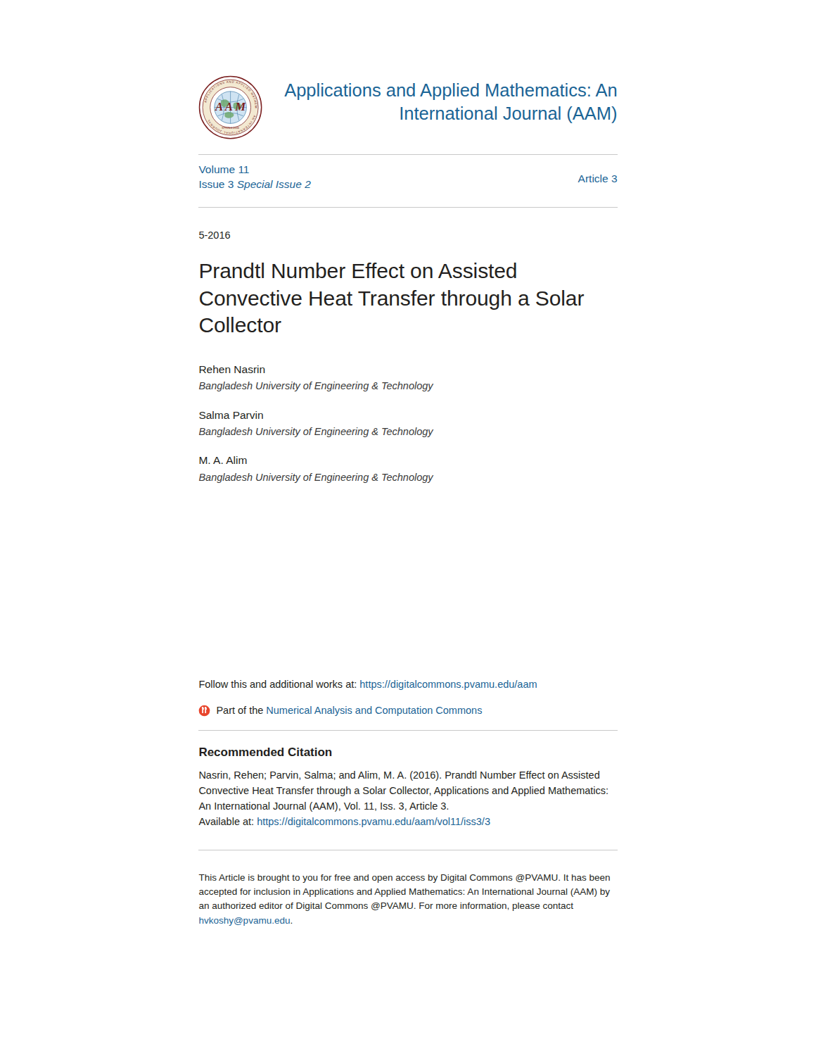A A M APPLICATIONS AND APPLIED MATHEMATICS AN INTERNATIONAL JOURNAL SPRING 2006
Applications and Applied Mathematics: An International Journal (AAM)
Volume 11
Issue 3 Special Issue 2
Article 3
5-2016
Prandtl Number Effect on Assisted Convective Heat Transfer through a Solar Collector
Rehen Nasrin
Bangladesh University of Engineering & Technology
Salma Parvin
Bangladesh University of Engineering & Technology
M. A. Alim
Bangladesh University of Engineering & Technology
Follow this and additional works at: https://digitalcommons.pvamu.edu/aam
Part of the Numerical Analysis and Computation Commons
Recommended Citation
Nasrin, Rehen; Parvin, Salma; and Alim, M. A. (2016). Prandtl Number Effect on Assisted Convective Heat Transfer through a Solar Collector, Applications and Applied Mathematics: An International Journal (AAM), Vol. 11, Iss. 3, Article 3.
Available at: https://digitalcommons.pvamu.edu/aam/vol11/iss3/3
This Article is brought to you for free and open access by Digital Commons @PVAMU. It has been accepted for inclusion in Applications and Applied Mathematics: An International Journal (AAM) by an authorized editor of Digital Commons @PVAMU. For more information, please contact hvkoshy@pvamu.edu.